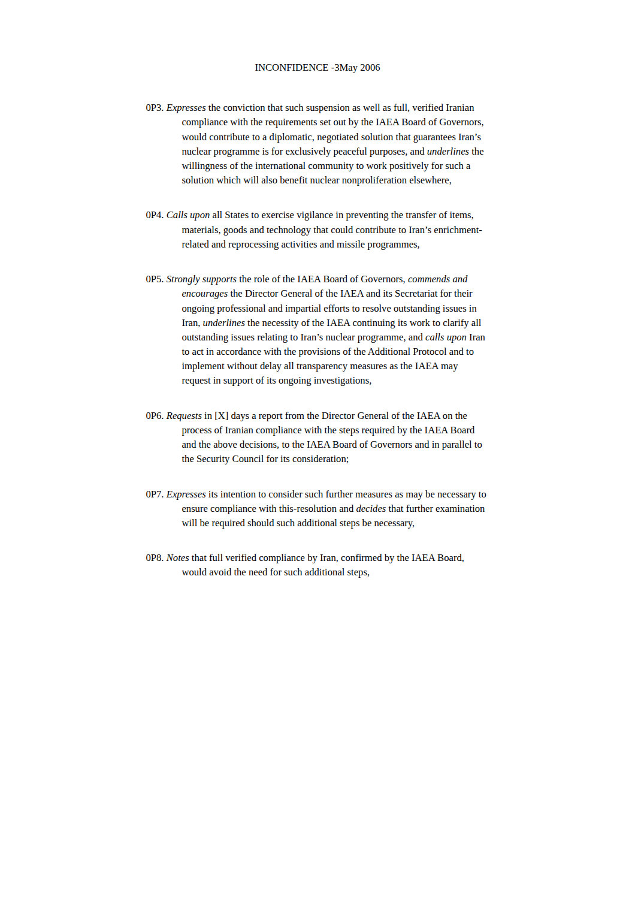INCONFIDENCE -3May 2006
0P3. Expresses the conviction that such suspension as well as full, verified Iranian compliance with the requirements set out by the IAEA Board of Governors, would contribute to a diplomatic, negotiated solution that guarantees Iran’s nuclear programme is for exclusively peaceful purposes, and underlines the willingness of the international community to work positively for such a solution which will also benefit nuclear nonproliferation elsewhere,
0P4. Calls upon all States to exercise vigilance in preventing the transfer of items, materials, goods and technology that could contribute to Iran’s enrichment-related and reprocessing activities and missile programmes,
0P5. Strongly supports the role of the IAEA Board of Governors, commends and encourages the Director General of the IAEA and its Secretariat for their ongoing professional and impartial efforts to resolve outstanding issues in Iran, underlines the necessity of the IAEA continuing its work to clarify all outstanding issues relating to Iran’s nuclear programme, and calls upon Iran to act in accordance with the provisions of the Additional Protocol and to implement without delay all transparency measures as the IAEA may request in support of its ongoing investigations,
0P6. Requests in [X] days a report from the Director General of the IAEA on the process of Iranian compliance with the steps required by the IAEA Board and the above decisions, to the IAEA Board of Governors and in parallel to the Security Council for its consideration;
0P7. Expresses its intention to consider such further measures as may be necessary to ensure compliance with this-resolution and decides that further examination will be required should such additional steps be necessary,
0P8. Notes that full verified compliance by Iran, confirmed by the IAEA Board, would avoid the need for such additional steps,